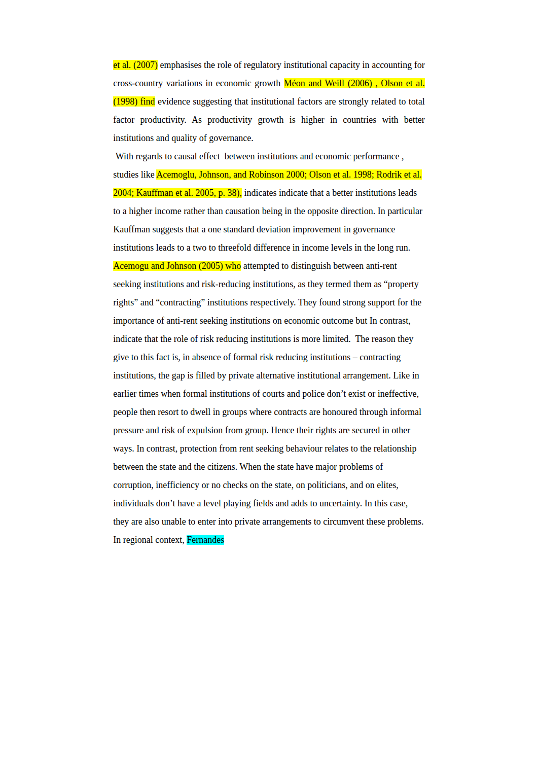et al. (2007) emphasises the role of regulatory institutional capacity in accounting for cross-country variations in economic growth Méon and Weill (2006) , Olson et al. (1998) find evidence suggesting that institutional factors are strongly related to total factor productivity. As productivity growth is higher in countries with better institutions and quality of governance.
With regards to causal effect between institutions and economic performance , studies like Acemoglu, Johnson, and Robinson 2000; Olson et al. 1998; Rodrik et al. 2004; Kauffman et al. 2005, p. 38), indicates indicate that a better institutions leads to a higher income rather than causation being in the opposite direction. In particular Kauffman suggests that a one standard deviation improvement in governance institutions leads to a two to threefold difference in income levels in the long run.
Acemogu and Johnson (2005) who attempted to distinguish between anti-rent seeking institutions and risk-reducing institutions, as they termed them as “property rights” and “contracting” institutions respectively. They found strong support for the importance of anti-rent seeking institutions on economic outcome but In contrast, indicate that the role of risk reducing institutions is more limited. The reason they give to this fact is, in absence of formal risk reducing institutions – contracting institutions, the gap is filled by private alternative institutional arrangement. Like in earlier times when formal institutions of courts and police don’t exist or ineffective, people then resort to dwell in groups where contracts are honoured through informal pressure and risk of expulsion from group. Hence their rights are secured in other ways. In contrast, protection from rent seeking behaviour relates to the relationship between the state and the citizens. When the state have major problems of corruption, inefficiency or no checks on the state, on politicians, and on elites, individuals don’t have a level playing fields and adds to uncertainty. In this case, they are also unable to enter into private arrangements to circumvent these problems. In regional context, Fernandes